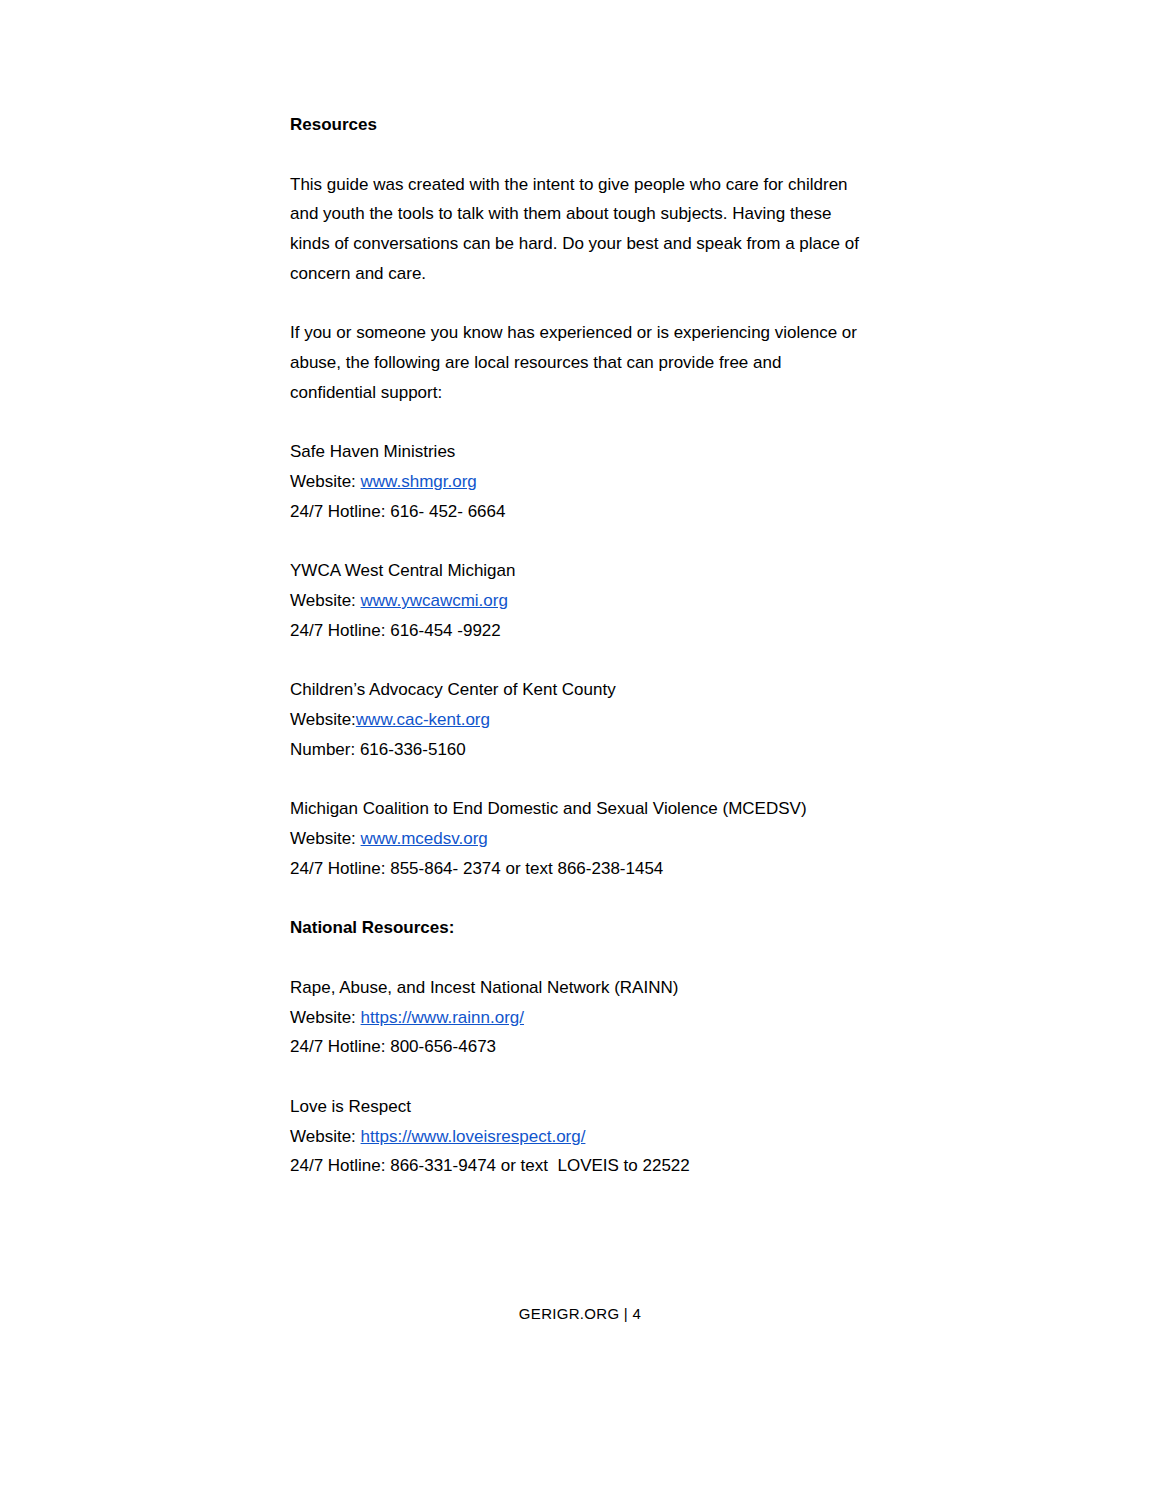Resources
This guide was created with the intent to give people who care for children and youth the tools to talk with them about tough subjects. Having these kinds of conversations can be hard. Do your best and speak from a place of concern and care.
If you or someone you know has experienced or is experiencing violence or abuse, the following are local resources that can provide free and confidential support:
Safe Haven Ministries
Website: www.shmgr.org
24/7 Hotline: 616- 452- 6664
YWCA West Central Michigan
Website: www.ywcawcmi.org
24/7 Hotline: 616-454 -9922
Children’s Advocacy Center of Kent County
Website:www.cac-kent.org
Number: 616-336-5160
Michigan Coalition to End Domestic and Sexual Violence (MCEDSV)
Website: www.mcedsv.org
24/7 Hotline: 855-864- 2374 or text 866-238-1454
National Resources:
Rape, Abuse, and Incest National Network (RAINN)
Website: https://www.rainn.org/
24/7 Hotline: 800-656-4673
Love is Respect
Website: https://www.loveisrespect.org/
24/7 Hotline: 866-331-9474 or text LOVEIS to 22522
GERIGR.ORG | 4